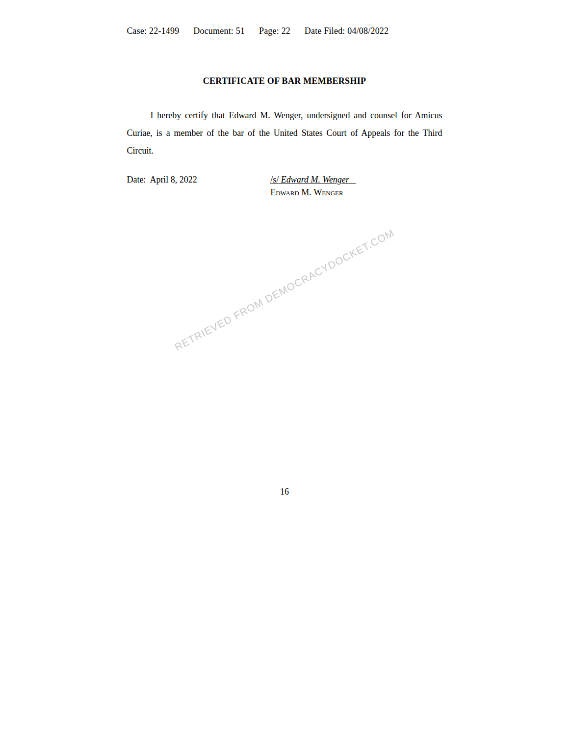Case: 22-1499 Document: 51 Page: 22 Date Filed: 04/08/2022
CERTIFICATE OF BAR MEMBERSHIP
I hereby certify that Edward M. Wenger, undersigned and counsel for Amicus Curiae, is a member of the bar of the United States Court of Appeals for the Third Circuit.
Date: April 8, 2022
/s/ Edward M. Wenger
Edward M. Wenger
RETRIEVED FROM DEMOCRACYDOCKET.COM
16